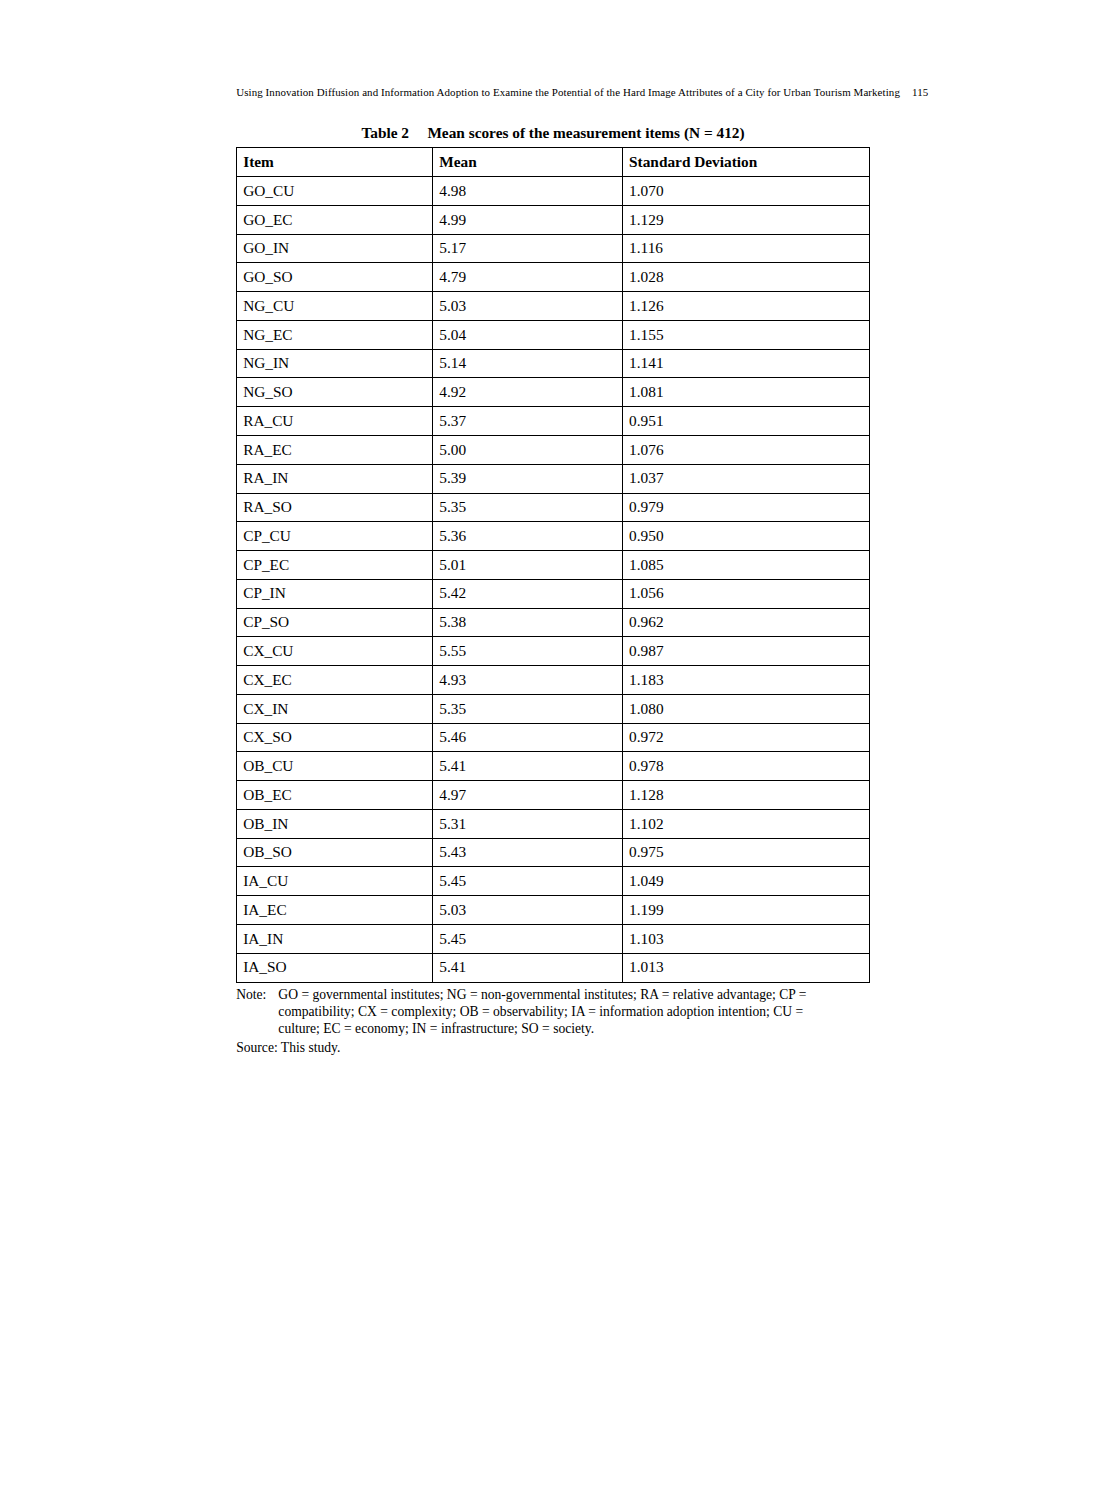Using Innovation Diffusion and Information Adoption to Examine the Potential of the Hard Image Attributes of a City for Urban Tourism Marketing115
Table 2 Mean scores of the measurement items (N = 412)
| Item | Mean | Standard Deviation |
| --- | --- | --- |
| GO_CU | 4.98 | 1.070 |
| GO_EC | 4.99 | 1.129 |
| GO_IN | 5.17 | 1.116 |
| GO_SO | 4.79 | 1.028 |
| NG_CU | 5.03 | 1.126 |
| NG_EC | 5.04 | 1.155 |
| NG_IN | 5.14 | 1.141 |
| NG_SO | 4.92 | 1.081 |
| RA_CU | 5.37 | 0.951 |
| RA_EC | 5.00 | 1.076 |
| RA_IN | 5.39 | 1.037 |
| RA_SO | 5.35 | 0.979 |
| CP_CU | 5.36 | 0.950 |
| CP_EC | 5.01 | 1.085 |
| CP_IN | 5.42 | 1.056 |
| CP_SO | 5.38 | 0.962 |
| CX_CU | 5.55 | 0.987 |
| CX_EC | 4.93 | 1.183 |
| CX_IN | 5.35 | 1.080 |
| CX_SO | 5.46 | 0.972 |
| OB_CU | 5.41 | 0.978 |
| OB_EC | 4.97 | 1.128 |
| OB_IN | 5.31 | 1.102 |
| OB_SO | 5.43 | 0.975 |
| IA_CU | 5.45 | 1.049 |
| IA_EC | 5.03 | 1.199 |
| IA_IN | 5.45 | 1.103 |
| IA_SO | 5.41 | 1.013 |
Note: GO = governmental institutes; NG = non-governmental institutes; RA = relative advantage; CP = compatibility; CX = complexity; OB = observability; IA = information adoption intention; CU = culture; EC = economy; IN = infrastructure; SO = society.
Source: This study.